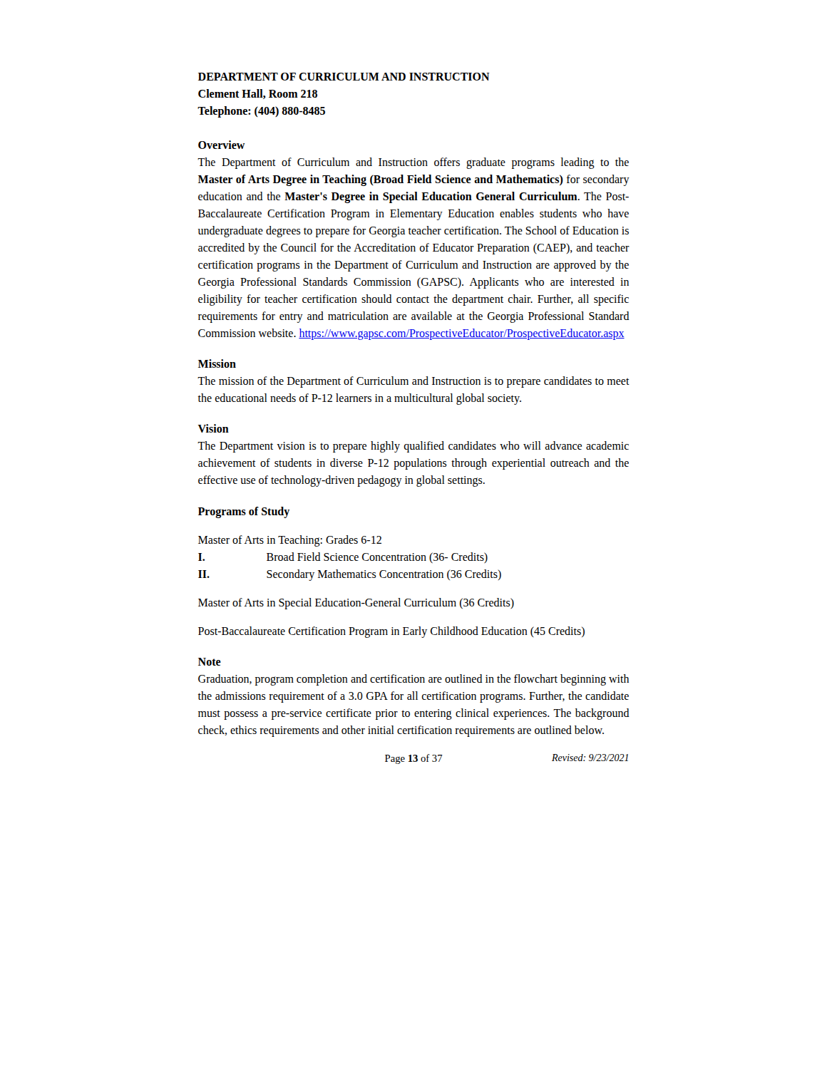DEPARTMENT OF CURRICULUM AND INSTRUCTION
Clement Hall, Room 218
Telephone: (404) 880-8485
Overview
The Department of Curriculum and Instruction offers graduate programs leading to the Master of Arts Degree in Teaching (Broad Field Science and Mathematics) for secondary education and the Master's Degree in Special Education General Curriculum. The Post-Baccalaureate Certification Program in Elementary Education enables students who have undergraduate degrees to prepare for Georgia teacher certification. The School of Education is accredited by the Council for the Accreditation of Educator Preparation (CAEP), and teacher certification programs in the Department of Curriculum and Instruction are approved by the Georgia Professional Standards Commission (GAPSC). Applicants who are interested in eligibility for teacher certification should contact the department chair. Further, all specific requirements for entry and matriculation are available at the Georgia Professional Standard Commission website. https://www.gapsc.com/ProspectiveEducator/ProspectiveEducator.aspx
Mission
The mission of the Department of Curriculum and Instruction is to prepare candidates to meet the educational needs of P-12 learners in a multicultural global society.
Vision
The Department vision is to prepare highly qualified candidates who will advance academic achievement of students in diverse P-12 populations through experiential outreach and the effective use of technology-driven pedagogy in global settings.
Programs of Study
Master of Arts in Teaching: Grades 6-12
| I. | Broad Field Science Concentration (36- Credits) |
| II. | Secondary Mathematics Concentration (36 Credits) |
Master of Arts in Special Education-General Curriculum (36 Credits)
Post-Baccalaureate Certification Program in Early Childhood Education (45 Credits)
Note
Graduation, program completion and certification are outlined in the flowchart beginning with the admissions requirement of a 3.0 GPA for all certification programs. Further, the candidate must possess a pre-service certificate prior to entering clinical experiences. The background check, ethics requirements and other initial certification requirements are outlined below.
Page 13 of 37 Revised: 9/23/2021